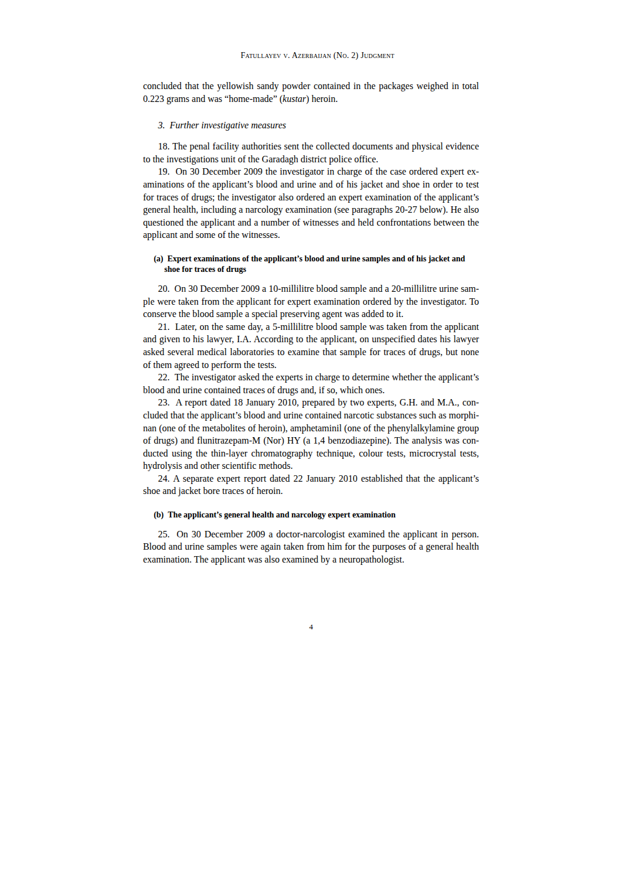Fatullayev v. Azerbaijan (No. 2) Judgment
concluded that the yellowish sandy powder contained in the packages weighed in total 0.223 grams and was “home-made” (kustar) heroin.
3. Further investigative measures
18. The penal facility authorities sent the collected documents and physical evidence to the investigations unit of the Garadagh district police office.
19. On 30 December 2009 the investigator in charge of the case ordered expert examinations of the applicant’s blood and urine and of his jacket and shoe in order to test for traces of drugs; the investigator also ordered an expert examination of the applicant’s general health, including a narcology examination (see paragraphs 20-27 below). He also questioned the applicant and a number of witnesses and held confrontations between the applicant and some of the witnesses.
(a) Expert examinations of the applicant’s blood and urine samples and of his jacket and shoe for traces of drugs
20. On 30 December 2009 a 10-millilitre blood sample and a 20-millilitre urine sample were taken from the applicant for expert examination ordered by the investigator. To conserve the blood sample a special preserving agent was added to it.
21. Later, on the same day, a 5-millilitre blood sample was taken from the applicant and given to his lawyer, I.A. According to the applicant, on unspecified dates his lawyer asked several medical laboratories to examine that sample for traces of drugs, but none of them agreed to perform the tests.
22. The investigator asked the experts in charge to determine whether the applicant’s blood and urine contained traces of drugs and, if so, which ones.
23. A report dated 18 January 2010, prepared by two experts, G.H. and M.A., concluded that the applicant’s blood and urine contained narcotic substances such as morphinan (one of the metabolites of heroin), amphetaminil (one of the phenylalkylamine group of drugs) and flunitrazepam-M (Nor) HY (a 1,4 benzodiazepine). The analysis was conducted using the thin-layer chromatography technique, colour tests, microcrystal tests, hydrolysis and other scientific methods.
24. A separate expert report dated 22 January 2010 established that the applicant’s shoe and jacket bore traces of heroin.
(b) The applicant’s general health and narcology expert examination
25. On 30 December 2009 a doctor-narcologist examined the applicant in person. Blood and urine samples were again taken from him for the purposes of a general health examination. The applicant was also examined by a neuropathologist.
4